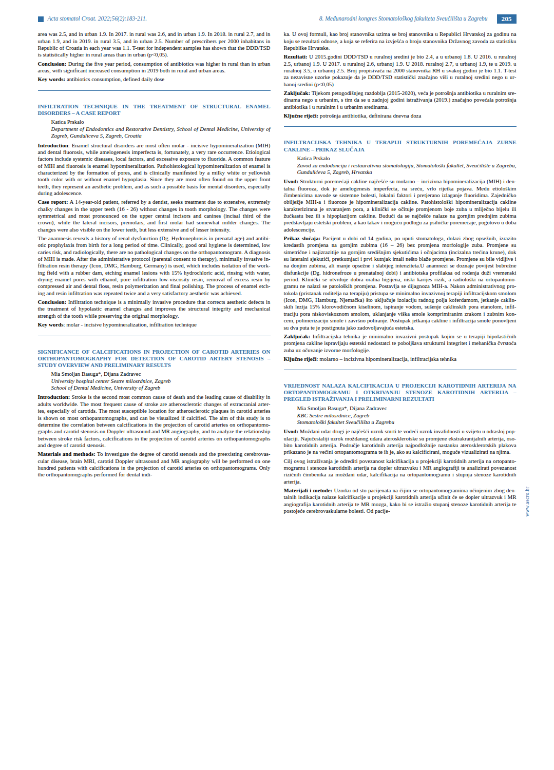Acta stomatol Croat. 2022;56(2):183-211.
8. Međunarodni kongres Stomatološkog fakulteta Sveučilišta u Zagrebu
205
area was 2.5, and in urban 1.9. In 2017. in rural was 2.6, and in urban 1.9. In 2018. in rural 2.7, and in urban 1.9, and in 2019. in rural 3.5, and in urban 2.5. Number of prescribers per 2000 inhabitans in Republic of Croatia in each year was 1.1. T-test for independent samples has shown that the DDD/TSD is statistically higher in rural areas than in urban (p<0,05).
Conclusion: During the five year period, consumption of antibiotics was higher in rural than in urban areas, with significant increased consumption in 2019 both in rural and urban areas.
Key words: antibiotics consumption, defined daily dose
INFILTRATION TECHNIQUE IN THE TREATMENT OF STRUCTURAL ENAMEL DISORDERS – A CASE REPORT
Katica Prskalo
Department of Endodontics and Restorative Dentistry, School of Dental Medicine, University of Zagreb, Gunduliceva 5, Zagreb, Croatia
Introduction: Enamel structural disorders are most often molar - incisive hypomineralization (MIH) and dental fluorosis, while amelogenesis imperfecta is, fortunately, a very rare occurrence. Etiological factors include systemic diseases, local factors, and excessive exposure to fluoride. A common feature of MIH and fluorosis is enamel hypomineralization. Pathohistological hypomineralization of enamel is characterized by the formation of pores, and is clinically manifested by a milky white or yellowish tooth color with or without enamel hypoplasia. Since they are most often found on the upper front teeth, they represent an aesthetic problem, and as such a possible basis for mental disorders, especially during adolescence.
Case report: A 14-year-old patient, referred by a dentist, seeks treatment due to extensive, extremely chalky changes in the upper teeth (16 - 26) without changes in tooth morphology. The changes were symmetrical and most pronounced on the upper central incisors and canines (incisal third of the crown), while the lateral incisors, premolars, and first molar had somewhat milder changes. The changes were also visible on the lower teeth, but less extensive and of lesser intensity.
The anamnesis reveals a history of renal dysfunction (Dg. Hydronephrosis in prenatal age) and antibiotic prophylaxis from birth for a long period of time. Clinically, good oral hygiene is determined, low caries risk, and radiologically, there are no pathological changes on the orthopantomogram. A diagnosis of MIH is made. After the administrative protocol (parental consent to therapy), minimally invasive infiltration resin therapy (Icon, DMG, Hamburg, Germany) is used, which includes isolation of the working field with a rubber dam, etching enamel lesions with 15% hydrochloric acid, rinsing with water, drying enamel pores with ethanol, pore infiltration low-viscosity resin, removal of excess resin by compressed air and dental floss, resin polymerization and final polishing. The process of enamel etching and resin infiltration was repeated twice and a very satisfactory aesthetic was achieved.
Conclusion: Infiltration technique is a minimally invasive procedure that corrects aesthetic defects in the treatment of hypolastic enamel changes and improves the structural integrity and mechanical strength of the tooth while preserving the original morphology.
Key words: molar - incisive hypomineralization, infiltration technique
SIGNIFICANCE OF CALCIFICATIONS IN PROJECTION OF CAROTID ARTERIES ON ORTHOPANTOMOGRAPHY FOR DETECTION OF CAROTID ARTERY STENOSIS – STUDY OVERVIEW AND PRELIMINARY RESULTS
Mia Smoljan Basuga*, Dijana Zadravec
University hospital center Sestre milosrdnice, Zagreb
School of Dental Medicine, University of Zagreb
Introduction: Stroke is the second most common cause of death and the leading cause of disability in adults worldwide. The most frequent cause of stroke are atherosclerotic changes of extracranial arteries, especially of carotids. The most susceptible location for atherosclerotic plaques in carotid arteries is shown on most orthopantomographs, and can be visualized if calcified. The aim of this study is to determine the correlation between calcifications in the projection of carotid arteries on orthopantomographs and carotid stenosis on Doppler ultrasound and MR angiography, and to analyze the relationship between stroke risk factors, calcifications in the projection of carotid arteries on orthopantomographs and degree of carotid stenosis.
Materials and methods: To investigate the degree of carotid stenosis and the preexisting cerebrovascular disease, brain MRI, carotid Doppler ultrasound and MR angiography will be performed on one hundred patients with calcifications in the projection of carotid arteries on orthopantomograms. Only the orthopantomographs performed for dental indi-
ka. U ovoj formuli, kao broj stanovnika uzima se broj stanovnika u Republici Hrvatskoj za godinu na koju se rezultati odnose, a koja se referira na izvješća o broju stanovnika Državnog zavoda za statistiku Republike Hrvatske.
Rezultati: U 2015.godini DDD/TSD u ruralnoj sredini je bio 2.4, a u urbanoj 1.8. U 2016. u ruralnoj 2.5, urbanoj 1.9. U 2017. u ruralnoj 2.6, urbanoj 1.9. U 2018. ruralnoj 2.7, u urbanoj 1.9, te u 2019. u ruralnoj 3.5, u urbanoj 2.5. Broj propisivača na 2000 stanovnika RH u svakoj godini je bio 1.1. T-test za nezavisne uzorke pokazuje da je DDD/TSD statistički značajno viši u ruralnoj sredini nego u urbanoj sredini (p<0,05)
Zaključak: Tijekom petogodišnjeg razdoblja (2015-2020), veća je potrošnja antibiotika u ruralnim sredinama nego u urbanim, s tim da se u zadnjoj godini istraživanja (2019.) značajno povećala potrošnja antibiotika i u ruralnim i u urbanim sredinama.
Ključne riječi: potrošnja antibiotika, definirana dnevna doza
INFILTRACIJSKA TEHNIKA U TERAPIJI STRUKTURNIH POREMEĆAJA ZUBNE CAKLINE – PRIKAZ SLUČAJA
Katica Prskalo
Zavod za endodonciju i restaurativnu stomatologiju, Stomatološki fakultet, Sveučilište u Zagrebu, Gundulićeva 5, Zagreb, Hrvatska
Uvod: Strukturni poremećaji cakline najčešće su molarno – incizivna hipomineralizacija (MIH) i dentalna fluoroza, dok je amelogenesis imperfecta, na sreću, vrlo rijetka pojava. Medu etiološkim čimbenicima navode se sistemne bolesti, lokalni faktori i pretjerano izlaganje fluoridima. Zajedničko obilježje MIH-a i fluoroze je hipomineralizacija cakline. Patohistološki hipomineralizacija cakline karakterizirana je stvaranjem pora, a klinički se očituje promjenom boje zuba u mliječno bijelu ili žućkastu bez ili s hipoplazijom cakline. Budući da se najčešće nalaze na gornjim prednjim zubima predstavljaju estetski problem, a kao takav i moguću podlogu za psihičke poremećaje, pogotovo u doba adolescencije.
Prikaz slučaja: Pacijent u dobi od 14 godina, po uputi stomatologa, dolazi zbog opsežnih, izrazito kredastih promjena na gornjim zubima (16 – 26) bez promjena morfologije zuba. Promjene su simetrične i najizrazitije na gornjim središnjim sjekutićima i očnjacima (incizalna trećina krune), dok su lateralni sjekutići, pretkutnjaci i prvi kutnjak imali nešto blaže promjene. Promjene su bile vidljive i na donjim zubima, ali manje opsežne i slabijeg intenziteta.U anamnezi se doznaje povijest bubrežne disfunkcije (Dg. hidronefroze u prenatalnoj dobi) i antibiotska profilaksa od rodenja duži vremenski period. Klinički se utvrduje dobra oralna higijena, niski karijes rizik, a radiološki na ortopantomogramu ne nalazi se patoloških promjena. Postavlja se dijagnoza MIH-a. Nakon administrativnog protokola (pristanak roditelja na terapiju) pristupa se minimalno invazivnoj terapiji infiltracijskom smolom (Icon, DMG, Hamburg, Njemačka) što uključuje izolaciju radnog polja koferdamom, jetkanje caklinskih lezija 15% klorovodičnom kiselinom, ispiranje vodom, sušenje caklinskih pora etanolom, infiltraciju pora niskoviskoznom smolom, uklanjanje viška smole komprimiranim zrakom i zubnim koncem, polimerizaciju smole i završno poliranje. Postupak jetkanja cakline i infiltracija smole ponovljeni su dva puta te je postignuta jako zadovoljavajuća estetska.
Zaključak: Infiltracijska tehnika je minimalno invazivni postupak kojim se u terapiji hipolastičnih promjena cakline ispravljaju estetski nedostatci te poboljšava strukturni integritet i mehanička čvrstoća zuba uz očuvanje izvorne morfologije.
Ključne riječi: molarno – incizivna hipomineralizacija, infiltracijska tehnika
VRIJEDNOST NALAZA KALCIFIKACIJA U PROJEKCIJI KAROTIDNIH ARTERIJA NA ORTOPANTOMOGRAMU I OTKRIVANJU STENOZE KAROTIDNIH ARTERIJA – PREGLED ISTRAŽIVANJA I PRELIMINARNI REZULTATI
Mia Smoljan Basuga*, Dijana Zadravec
KBC Sestre milosrdnice, Zagreb
Stomatološki fakultet Sveučilišta u Zagrebu
Uvod: Moždani udar drugi je najčešći uzrok smrti te vodeći uzrok invalidnosti u svijetu u odrasloj populaciji. Najučestaliji uzrok moždanog udara aterosklerotske su promjene ekstrakranijalnih arterija, osobito karotidnih arterija. Područje karotidnih arterija najpodložnije nastanku aterosklerotskih plakova prikazano je na većini ortopantomograma te ih je, ako su kalcificirani, moguće vizualizirati na njima.
Cilj ovog istraživanja je odrediti povezanost kalcifikacija u projekciji karotidnih arterija na ortopantomogramu i stenoze karotidnih arterija na dopler ultrazvuku i MR angiografiji te analizirati povezanost rizičnih čimbenika za moždani udar, kalcifikacija na ortopantomogramu i stupnja stenoze karotidnih arterija.
Materijali i metode: Uzorku od sto pacijenata na čijim se ortopantomogramima učinjenim zbog dentalnih indikacija nalaze kalcifikacije u projekciji karotidnih arterija učinit će se dopler ultrazvuk i MR angiografija karotidnih arterija te MR mozga, kako bi se istražio stupanj stenoze karotidnih arterija te postojeće cerebrovaskularne bolesti. Od pacije-
www.ascro.hr